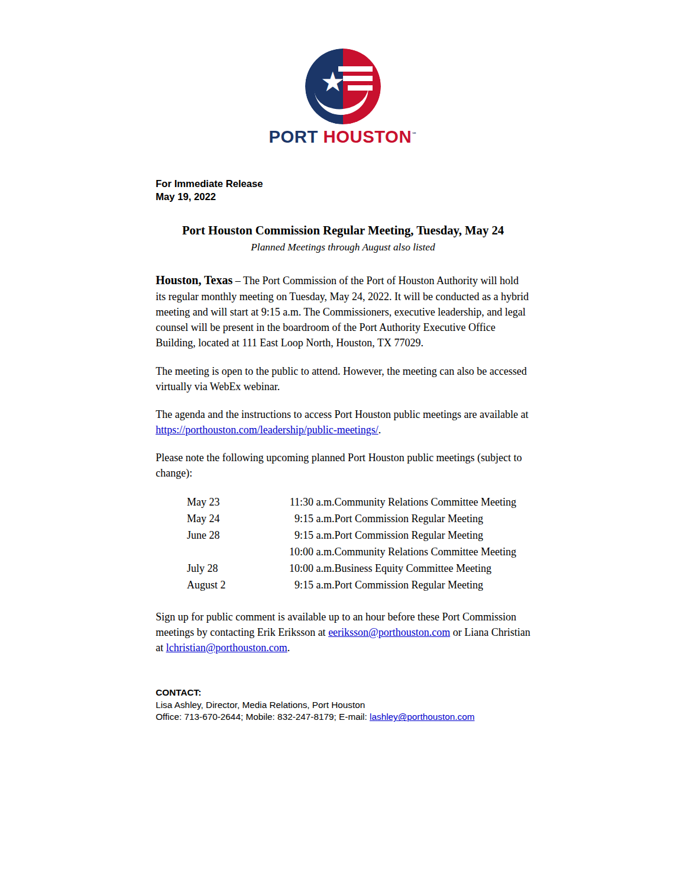PORT HOUSTON℠
For Immediate Release
May 19, 2022
Port Houston Commission Regular Meeting, Tuesday, May 24
Planned Meetings through August also listed
Houston, Texas – The Port Commission of the Port of Houston Authority will hold its regular monthly meeting on Tuesday, May 24, 2022. It will be conducted as a hybrid meeting and will start at 9:15 a.m. The Commissioners, executive leadership, and legal counsel will be present in the boardroom of the Port Authority Executive Office Building, located at 111 East Loop North, Houston, TX 77029.
The meeting is open to the public to attend. However, the meeting can also be accessed virtually via WebEx webinar.
The agenda and the instructions to access Port Houston public meetings are available at https://porthouston.com/leadership/public-meetings/.
Please note the following upcoming planned Port Houston public meetings (subject to change):
| May 23 | 11:30 a.m. | Community Relations Committee Meeting |
| May 24 | 9:15 a.m. | Port Commission Regular Meeting |
| June 28 | 9:15 a.m. | Port Commission Regular Meeting |
| | 10:00 a.m. | Community Relations Committee Meeting |
| July 28 | 10:00 a.m. | Business Equity Committee Meeting |
| August 2 | 9:15 a.m. | Port Commission Regular Meeting |
Sign up for public comment is available up to an hour before these Port Commission meetings by contacting Erik Eriksson at eeriksson@porthouston.com or Liana Christian at lchristian@porthouston.com.
CONTACT:
Lisa Ashley, Director, Media Relations, Port Houston
Office: 713-670-2644; Mobile: 832-247-8179; E-mail: lashley@porthouston.com